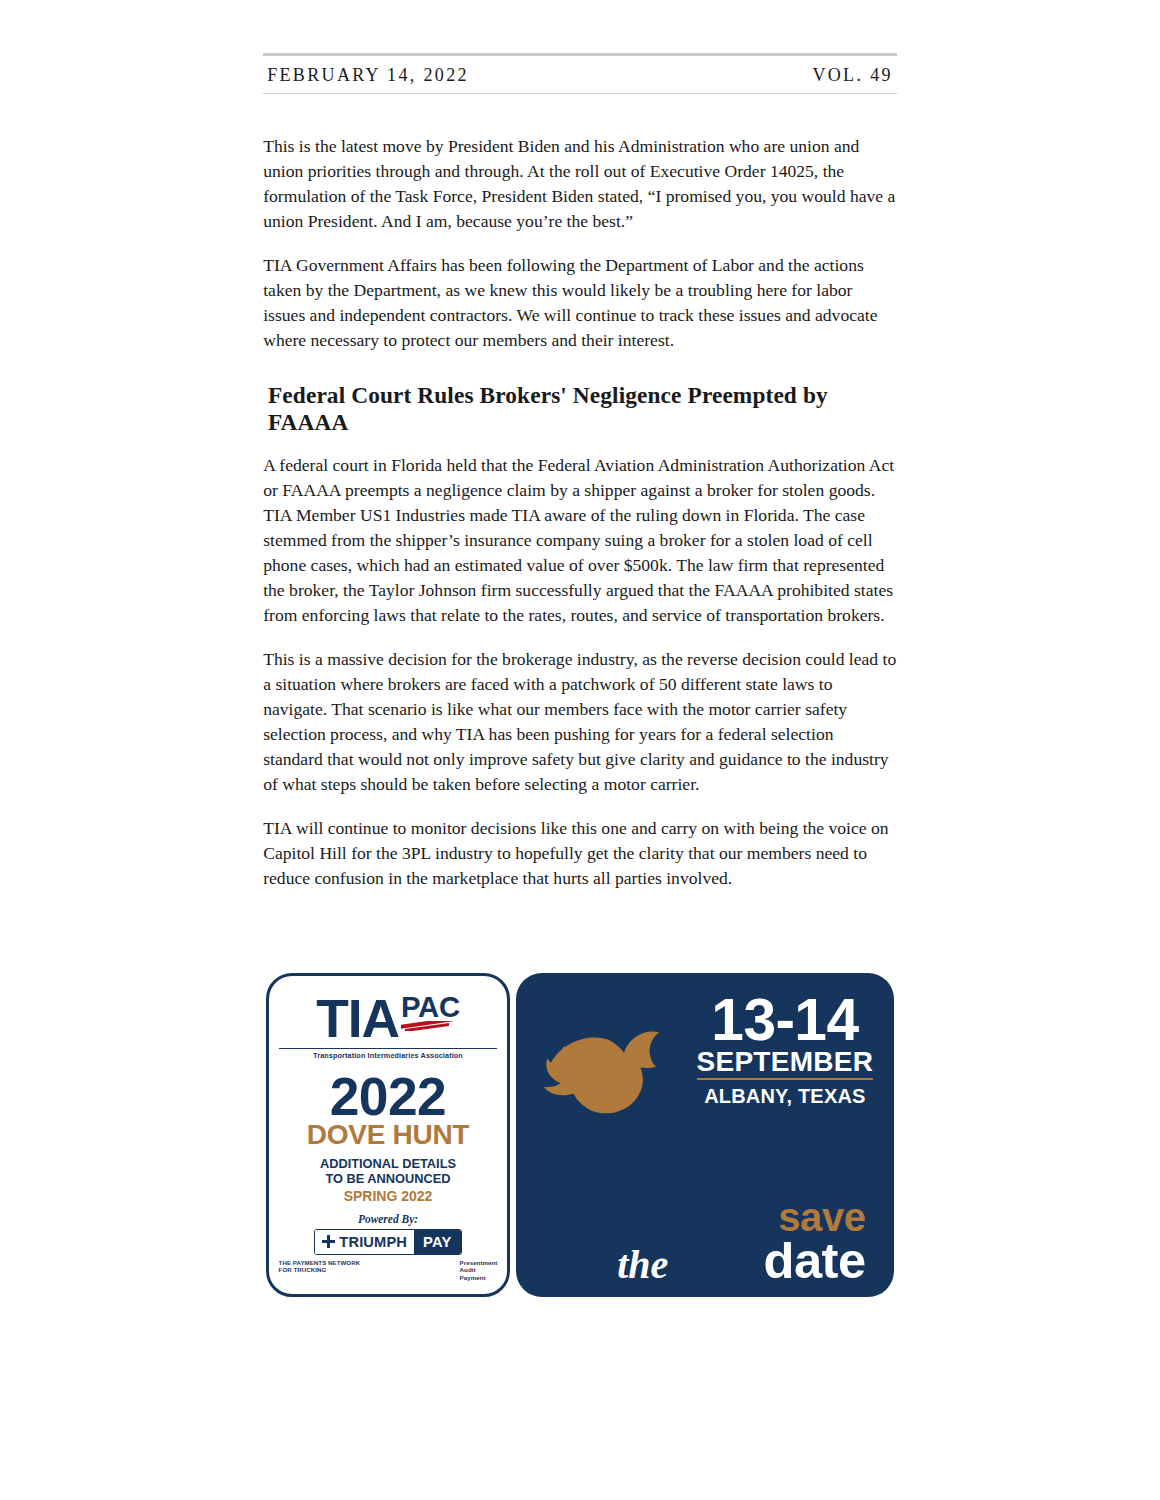February 14, 2022 Vol. 49
This is the latest move by President Biden and his Administration who are union and union priorities through and through. At the roll out of Executive Order 14025, the formulation of the Task Force, President Biden stated, “I promised you, you would have a union President. And I am, because you’re the best.”
TIA Government Affairs has been following the Department of Labor and the actions taken by the Department, as we knew this would likely be a troubling here for labor issues and independent contractors. We will continue to track these issues and advocate where necessary to protect our members and their interest.
Federal Court Rules Brokers' Negligence Preempted by FAAAA
A federal court in Florida held that the Federal Aviation Administration Authorization Act or FAAAA preempts a negligence claim by a shipper against a broker for stolen goods. TIA Member US1 Industries made TIA aware of the ruling down in Florida. The case stemmed from the shipper’s insurance company suing a broker for a stolen load of cell phone cases, which had an estimated value of over $500k. The law firm that represented the broker, the Taylor Johnson firm successfully argued that the FAAAA prohibited states from enforcing laws that relate to the rates, routes, and service of transportation brokers.
This is a massive decision for the brokerage industry, as the reverse decision could lead to a situation where brokers are faced with a patchwork of 50 different state laws to navigate. That scenario is like what our members face with the motor carrier safety selection process, and why TIA has been pushing for years for a federal selection standard that would not only improve safety but give clarity and guidance to the industry of what steps should be taken before selecting a motor carrier.
TIA will continue to monitor decisions like this one and carry on with being the voice on Capitol Hill for the 3PL industry to hopefully get the clarity that our members need to reduce confusion in the marketplace that hurts all parties involved.
TIA PAC
Transportation Intermediaries Association
2022
DOVE HUNT
ADDITIONAL DETAILS
TO BE ANNOUNCED
SPRING 2022
Powered By:
TRIUMPH
PAY
The Payments Network
for Trucking Presentment
Audit
Payment
13-14
SEPTEMBER
ALBANY, TEXAS
save
the
date